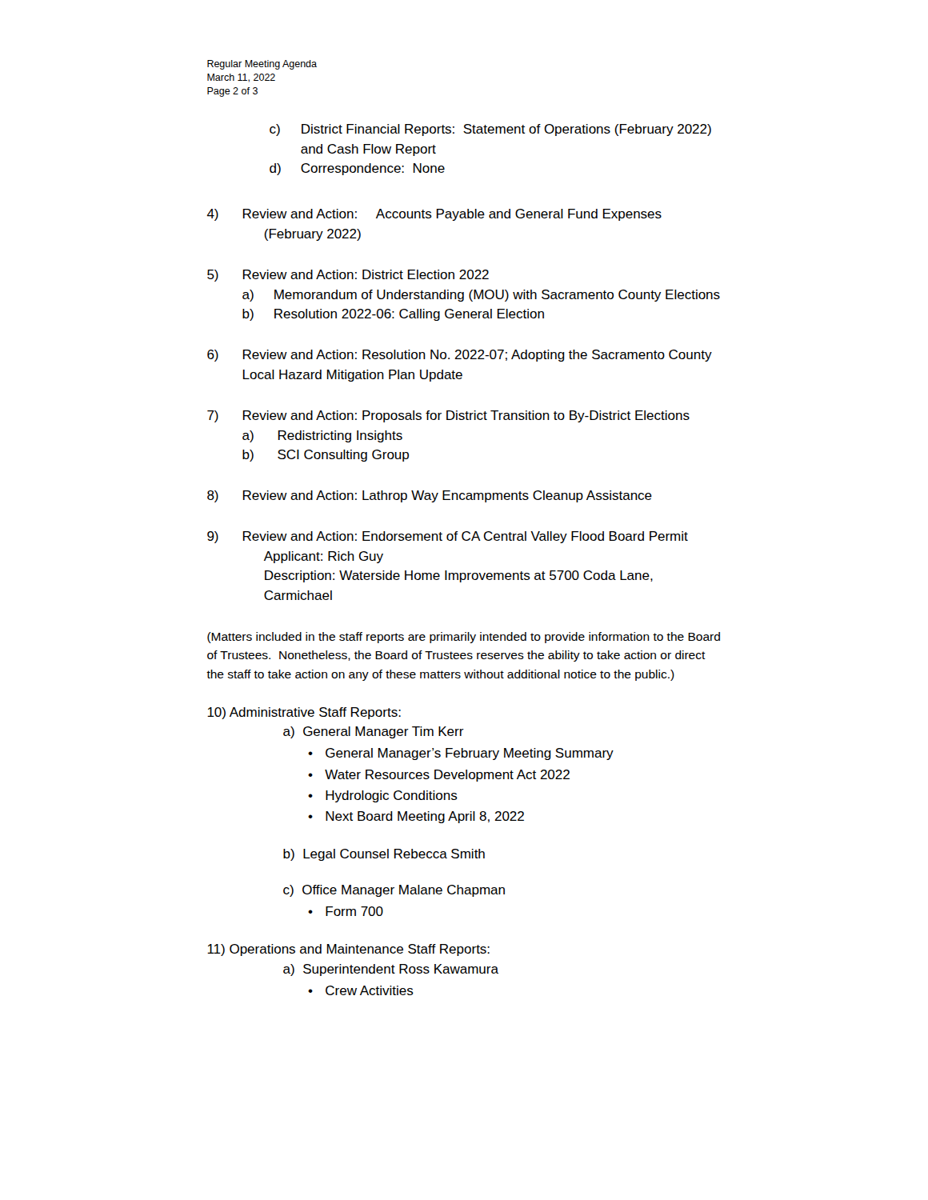Regular Meeting Agenda
March 11, 2022
Page 2 of 3
c) District Financial Reports: Statement of Operations (February 2022) and Cash Flow Report
d) Correspondence: None
4) Review and Action: Accounts Payable and General Fund Expenses (February 2022)
5) Review and Action: District Election 2022
a) Memorandum of Understanding (MOU) with Sacramento County Elections
b) Resolution 2022-06: Calling General Election
6) Review and Action: Resolution No. 2022-07; Adopting the Sacramento County Local Hazard Mitigation Plan Update
7) Review and Action: Proposals for District Transition to By-District Elections
a) Redistricting Insights
b) SCI Consulting Group
8) Review and Action: Lathrop Way Encampments Cleanup Assistance
9) Review and Action: Endorsement of CA Central Valley Flood Board Permit Applicant: Rich Guy Description: Waterside Home Improvements at 5700 Coda Lane, Carmichael
(Matters included in the staff reports are primarily intended to provide information to the Board of Trustees. Nonetheless, the Board of Trustees reserves the ability to take action or direct the staff to take action on any of these matters without additional notice to the public.)
10) Administrative Staff Reports:
a) General Manager Tim Kerr
General Manager’s February Meeting Summary
Water Resources Development Act 2022
Hydrologic Conditions
Next Board Meeting April 8, 2022
b) Legal Counsel Rebecca Smith
c) Office Manager Malane Chapman
Form 700
11) Operations and Maintenance Staff Reports:
a) Superintendent Ross Kawamura
Crew Activities